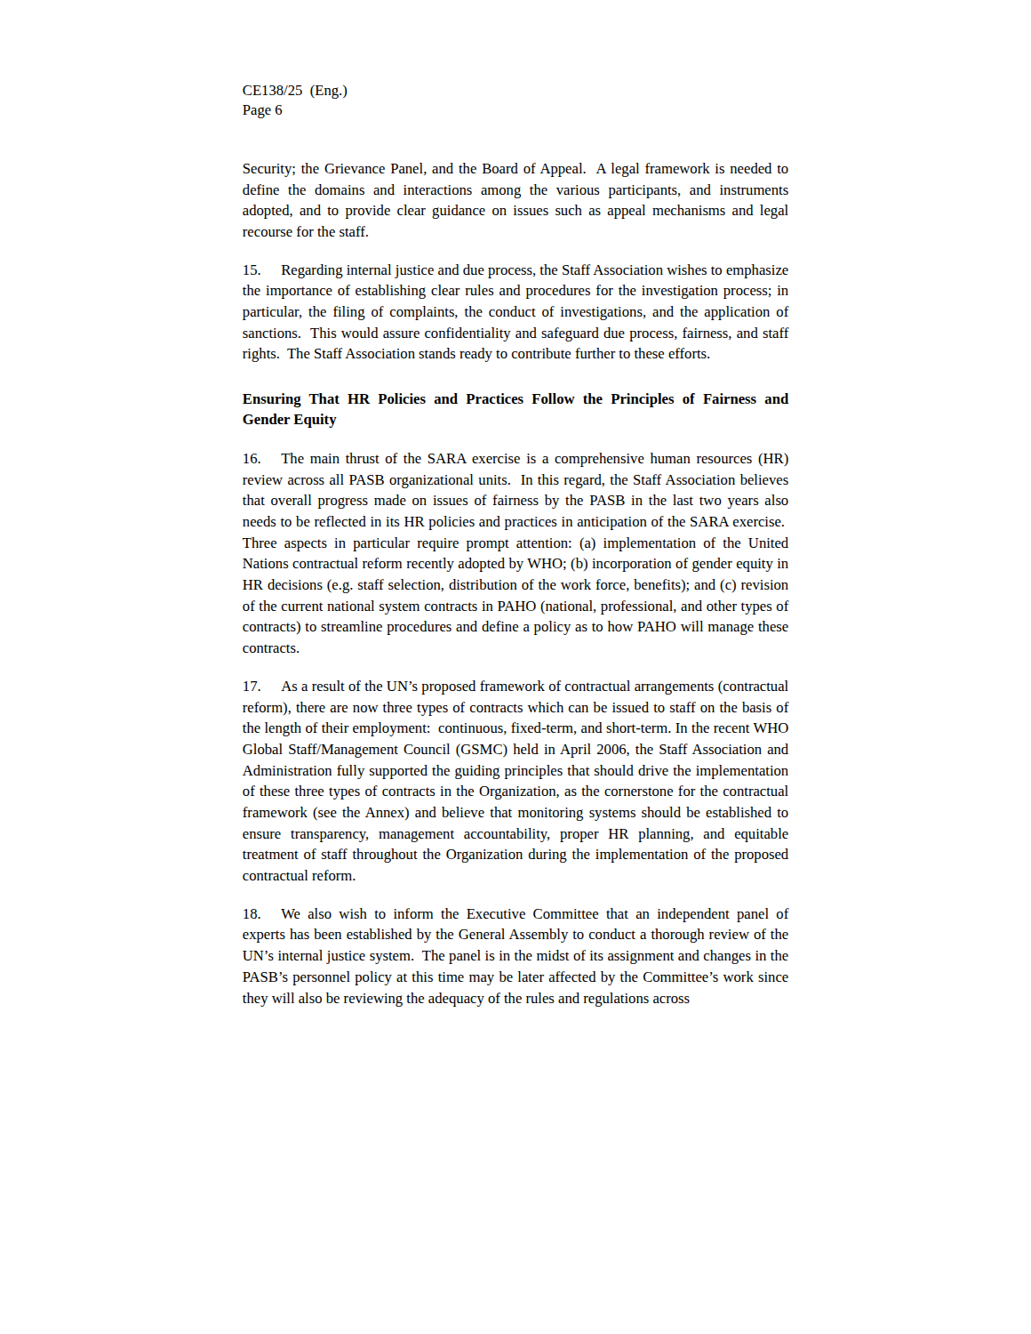CE138/25 (Eng.)
Page 6
Security; the Grievance Panel, and the Board of Appeal. A legal framework is needed to define the domains and interactions among the various participants, and instruments adopted, and to provide clear guidance on issues such as appeal mechanisms and legal recourse for the staff.
15. Regarding internal justice and due process, the Staff Association wishes to emphasize the importance of establishing clear rules and procedures for the investigation process; in particular, the filing of complaints, the conduct of investigations, and the application of sanctions. This would assure confidentiality and safeguard due process, fairness, and staff rights. The Staff Association stands ready to contribute further to these efforts.
Ensuring That HR Policies and Practices Follow the Principles of Fairness and Gender Equity
16. The main thrust of the SARA exercise is a comprehensive human resources (HR) review across all PASB organizational units. In this regard, the Staff Association believes that overall progress made on issues of fairness by the PASB in the last two years also needs to be reflected in its HR policies and practices in anticipation of the SARA exercise. Three aspects in particular require prompt attention: (a) implementation of the United Nations contractual reform recently adopted by WHO; (b) incorporation of gender equity in HR decisions (e.g. staff selection, distribution of the work force, benefits); and (c) revision of the current national system contracts in PAHO (national, professional, and other types of contracts) to streamline procedures and define a policy as to how PAHO will manage these contracts.
17. As a result of the UN’s proposed framework of contractual arrangements (contractual reform), there are now three types of contracts which can be issued to staff on the basis of the length of their employment: continuous, fixed-term, and short-term. In the recent WHO Global Staff/Management Council (GSMC) held in April 2006, the Staff Association and Administration fully supported the guiding principles that should drive the implementation of these three types of contracts in the Organization, as the cornerstone for the contractual framework (see the Annex) and believe that monitoring systems should be established to ensure transparency, management accountability, proper HR planning, and equitable treatment of staff throughout the Organization during the implementation of the proposed contractual reform.
18. We also wish to inform the Executive Committee that an independent panel of experts has been established by the General Assembly to conduct a thorough review of the UN’s internal justice system. The panel is in the midst of its assignment and changes in the PASB’s personnel policy at this time may be later affected by the Committee’s work since they will also be reviewing the adequacy of the rules and regulations across